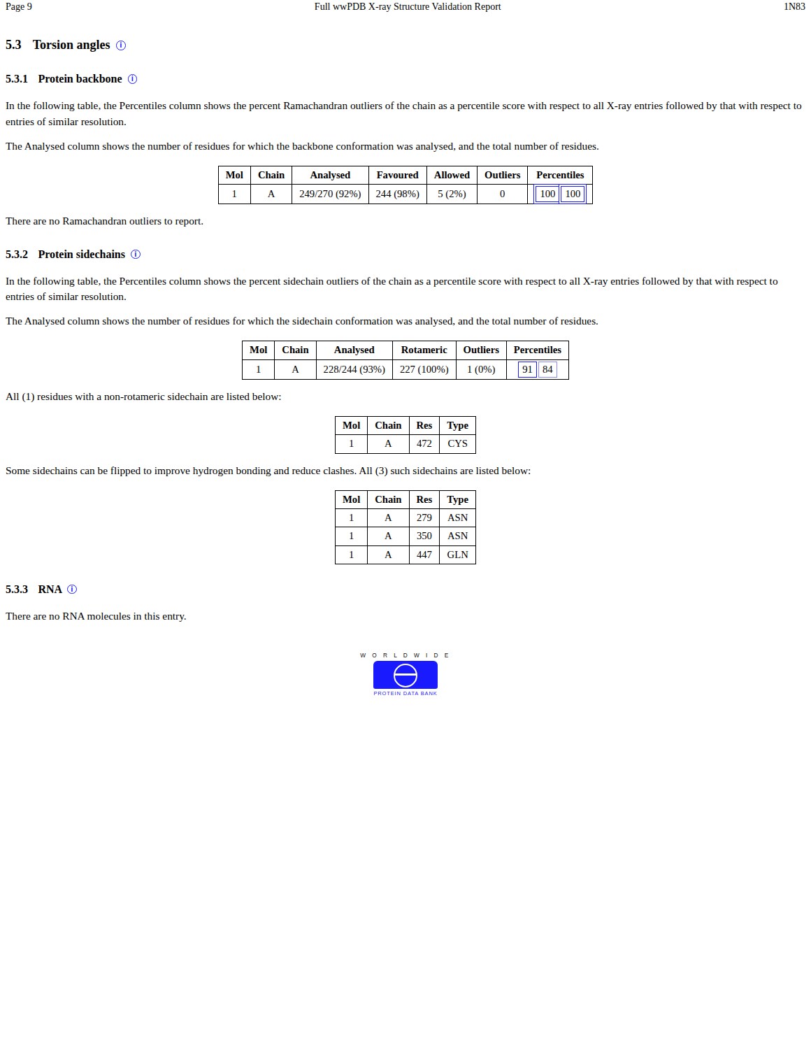Page 9
Full wwPDB X-ray Structure Validation Report
1N83
5.3 Torsion angles i
5.3.1 Protein backbone i
In the following table, the Percentiles column shows the percent Ramachandran outliers of the chain as a percentile score with respect to all X-ray entries followed by that with respect to entries of similar resolution.
The Analysed column shows the number of residues for which the backbone conformation was analysed, and the total number of residues.
| Mol | Chain | Analysed | Favoured | Allowed | Outliers | Percentiles |
| --- | --- | --- | --- | --- | --- | --- |
| 1 | A | 249/270 (92%) | 244 (98%) | 5 (2%) | 0 | 100 100 |
There are no Ramachandran outliers to report.
5.3.2 Protein sidechains i
In the following table, the Percentiles column shows the percent sidechain outliers of the chain as a percentile score with respect to all X-ray entries followed by that with respect to entries of similar resolution.
The Analysed column shows the number of residues for which the sidechain conformation was analysed, and the total number of residues.
| Mol | Chain | Analysed | Rotameric | Outliers | Percentiles |
| --- | --- | --- | --- | --- | --- |
| 1 | A | 228/244 (93%) | 227 (100%) | 1 (0%) | 91 84 |
All (1) residues with a non-rotameric sidechain are listed below:
| Mol | Chain | Res | Type |
| --- | --- | --- | --- |
| 1 | A | 472 | CYS |
Some sidechains can be flipped to improve hydrogen bonding and reduce clashes. All (3) such sidechains are listed below:
| Mol | Chain | Res | Type |
| --- | --- | --- | --- |
| 1 | A | 279 | ASN |
| 1 | A | 350 | ASN |
| 1 | A | 447 | GLN |
5.3.3 RNA i
There are no RNA molecules in this entry.
W O R L D W I D E
PROTEIN DATA BANK